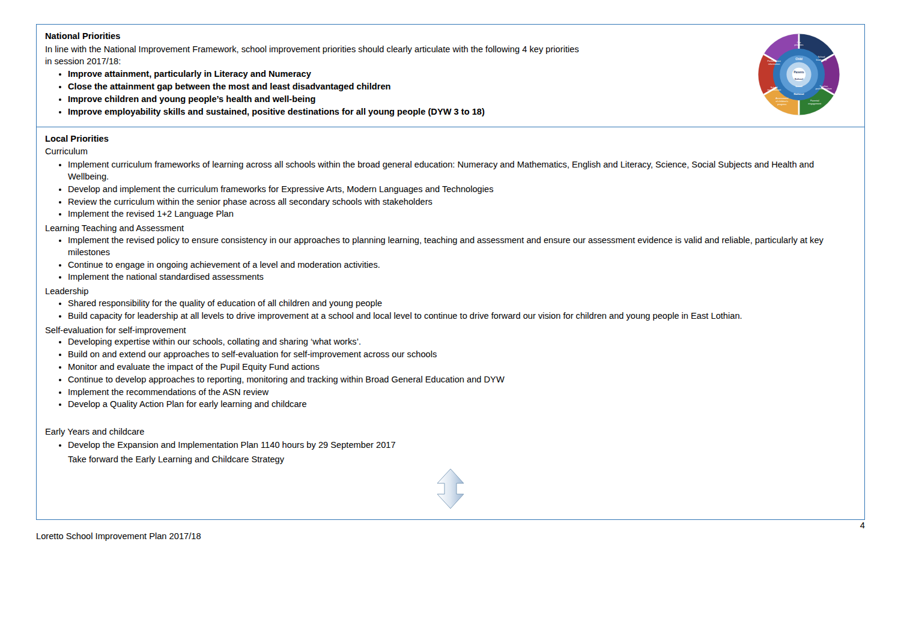Our priorities School leadership Teacher professionalism Parental engagement Assessment of children's progress Performance information School improvement Child Parents School Local National
National Priorities
In line with the National Improvement Framework, school improvement priorities should clearly articulate with the following 4 key priorities
in session 2017/18:
Improve attainment, particularly in Literacy and Numeracy
Close the attainment gap between the most and least disadvantaged children
Improve children and young people’s health and well-being
Improve employability skills and sustained, positive destinations for all young people (DYW 3 to 18)
Local Priorities
Curriculum
Implement curriculum frameworks of learning across all schools within the broad general education: Numeracy and Mathematics, English and Literacy, Science, Social Subjects and Health and Wellbeing.
Develop and implement the curriculum frameworks for Expressive Arts, Modern Languages and Technologies
Review the curriculum within the senior phase across all secondary schools with stakeholders
Implement the revised 1+2 Language Plan
Learning Teaching and Assessment
Implement the revised policy to ensure consistency in our approaches to planning learning, teaching and assessment and ensure our assessment evidence is valid and reliable, particularly at key milestones
Continue to engage in ongoing achievement of a level and moderation activities.
Implement the national standardised assessments
Leadership
Shared responsibility for the quality of education of all children and young people
Build capacity for leadership at all levels to drive improvement at a school and local level to continue to drive forward our vision for children and young people in East Lothian.
Self-evaluation for self-improvement
Developing expertise within our schools, collating and sharing ‘what works’.
Build on and extend our approaches to self-evaluation for self-improvement across our schools
Monitor and evaluate the impact of the Pupil Equity Fund actions
Continue to develop approaches to reporting, monitoring and tracking within Broad General Education and DYW
Implement the recommendations of the ASN review
Develop a Quality Action Plan for early learning and childcare
Early Years and childcare
Develop the Expansion and Implementation Plan 1140 hours by 29 September 2017
Take forward the Early Learning and Childcare Strategy
4 Loretto School Improvement Plan 2017/18